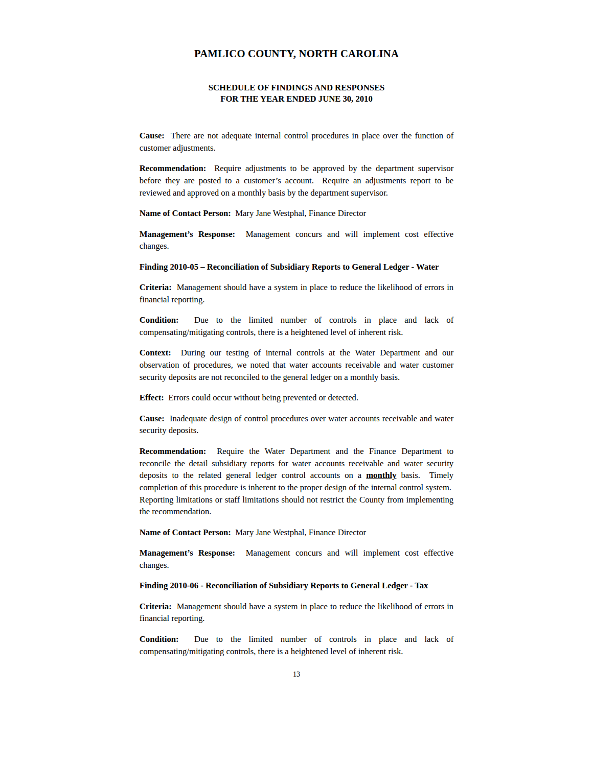PAMLICO COUNTY, NORTH CAROLINA
SCHEDULE OF FINDINGS AND RESPONSES
FOR THE YEAR ENDED JUNE 30, 2010
Cause: There are not adequate internal control procedures in place over the function of customer adjustments.
Recommendation: Require adjustments to be approved by the department supervisor before they are posted to a customer’s account. Require an adjustments report to be reviewed and approved on a monthly basis by the department supervisor.
Name of Contact Person: Mary Jane Westphal, Finance Director
Management’s Response: Management concurs and will implement cost effective changes.
Finding 2010-05 – Reconciliation of Subsidiary Reports to General Ledger - Water
Criteria: Management should have a system in place to reduce the likelihood of errors in financial reporting.
Condition: Due to the limited number of controls in place and lack of compensating/mitigating controls, there is a heightened level of inherent risk.
Context: During our testing of internal controls at the Water Department and our observation of procedures, we noted that water accounts receivable and water customer security deposits are not reconciled to the general ledger on a monthly basis.
Effect: Errors could occur without being prevented or detected.
Cause: Inadequate design of control procedures over water accounts receivable and water security deposits.
Recommendation: Require the Water Department and the Finance Department to reconcile the detail subsidiary reports for water accounts receivable and water security deposits to the related general ledger control accounts on a monthly basis. Timely completion of this procedure is inherent to the proper design of the internal control system. Reporting limitations or staff limitations should not restrict the County from implementing the recommendation.
Name of Contact Person: Mary Jane Westphal, Finance Director
Management’s Response: Management concurs and will implement cost effective changes.
Finding 2010-06 - Reconciliation of Subsidiary Reports to General Ledger - Tax
Criteria: Management should have a system in place to reduce the likelihood of errors in financial reporting.
Condition: Due to the limited number of controls in place and lack of compensating/mitigating controls, there is a heightened level of inherent risk.
13